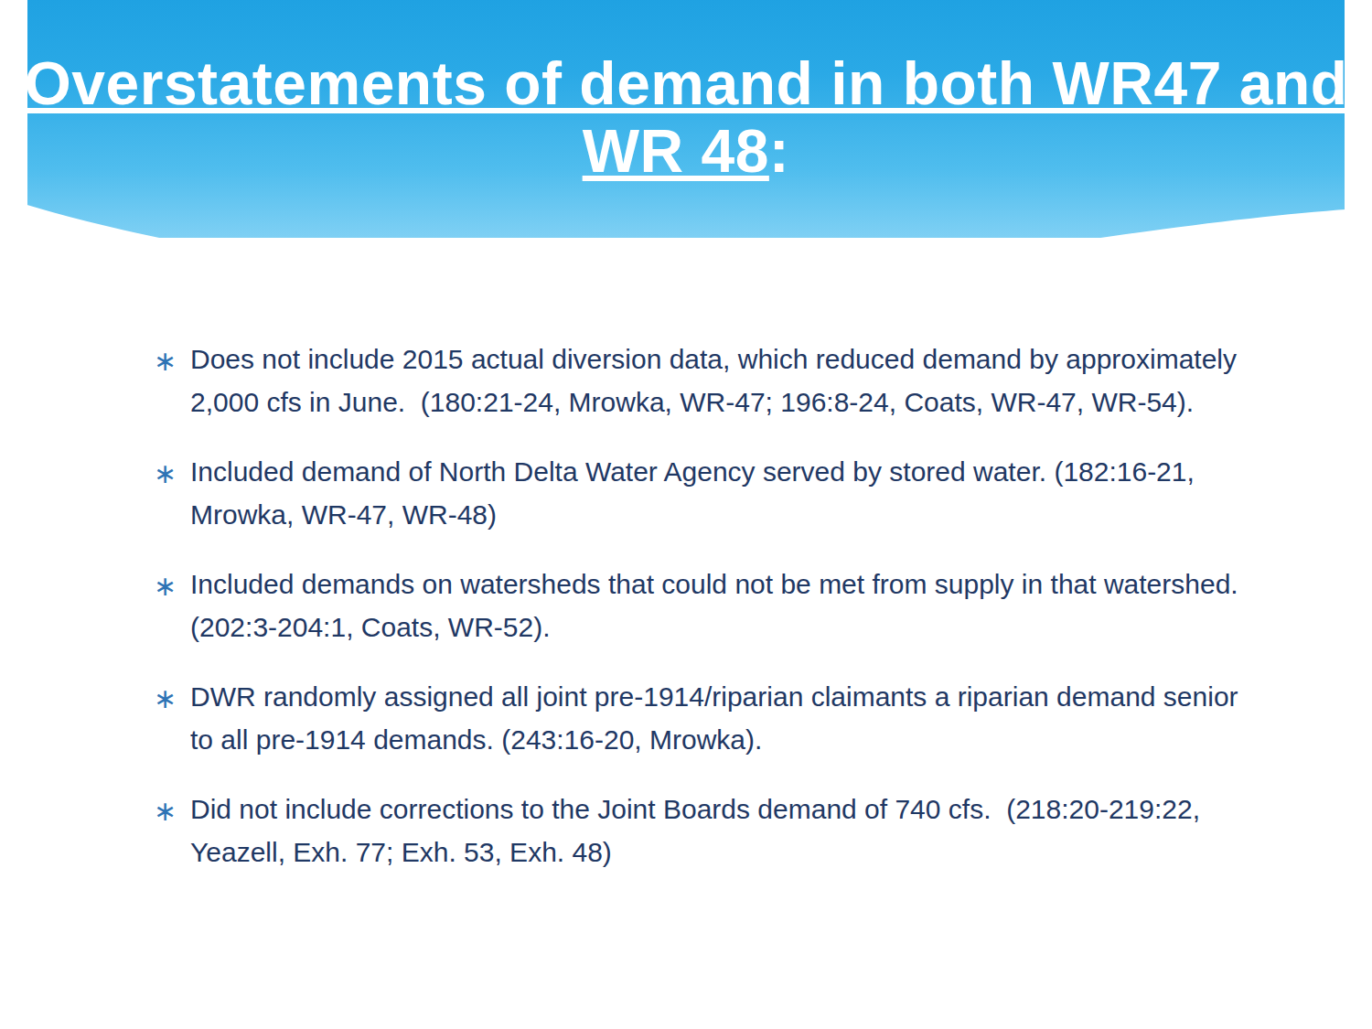Overstatements of demand in both WR47 and WR 48:
Does not include 2015 actual diversion data, which reduced demand by approximately 2,000 cfs in June. (180:21-24, Mrowka, WR-47; 196:8-24, Coats, WR-47, WR-54).
Included demand of North Delta Water Agency served by stored water. (182:16-21, Mrowka, WR-47, WR-48)
Included demands on watersheds that could not be met from supply in that watershed. (202:3-204:1, Coats, WR-52).
DWR randomly assigned all joint pre-1914/riparian claimants a riparian demand senior to all pre-1914 demands. (243:16-20, Mrowka).
Did not include corrections to the Joint Boards demand of 740 cfs. (218:20-219:22, Yeazell, Exh. 77; Exh. 53, Exh. 48)